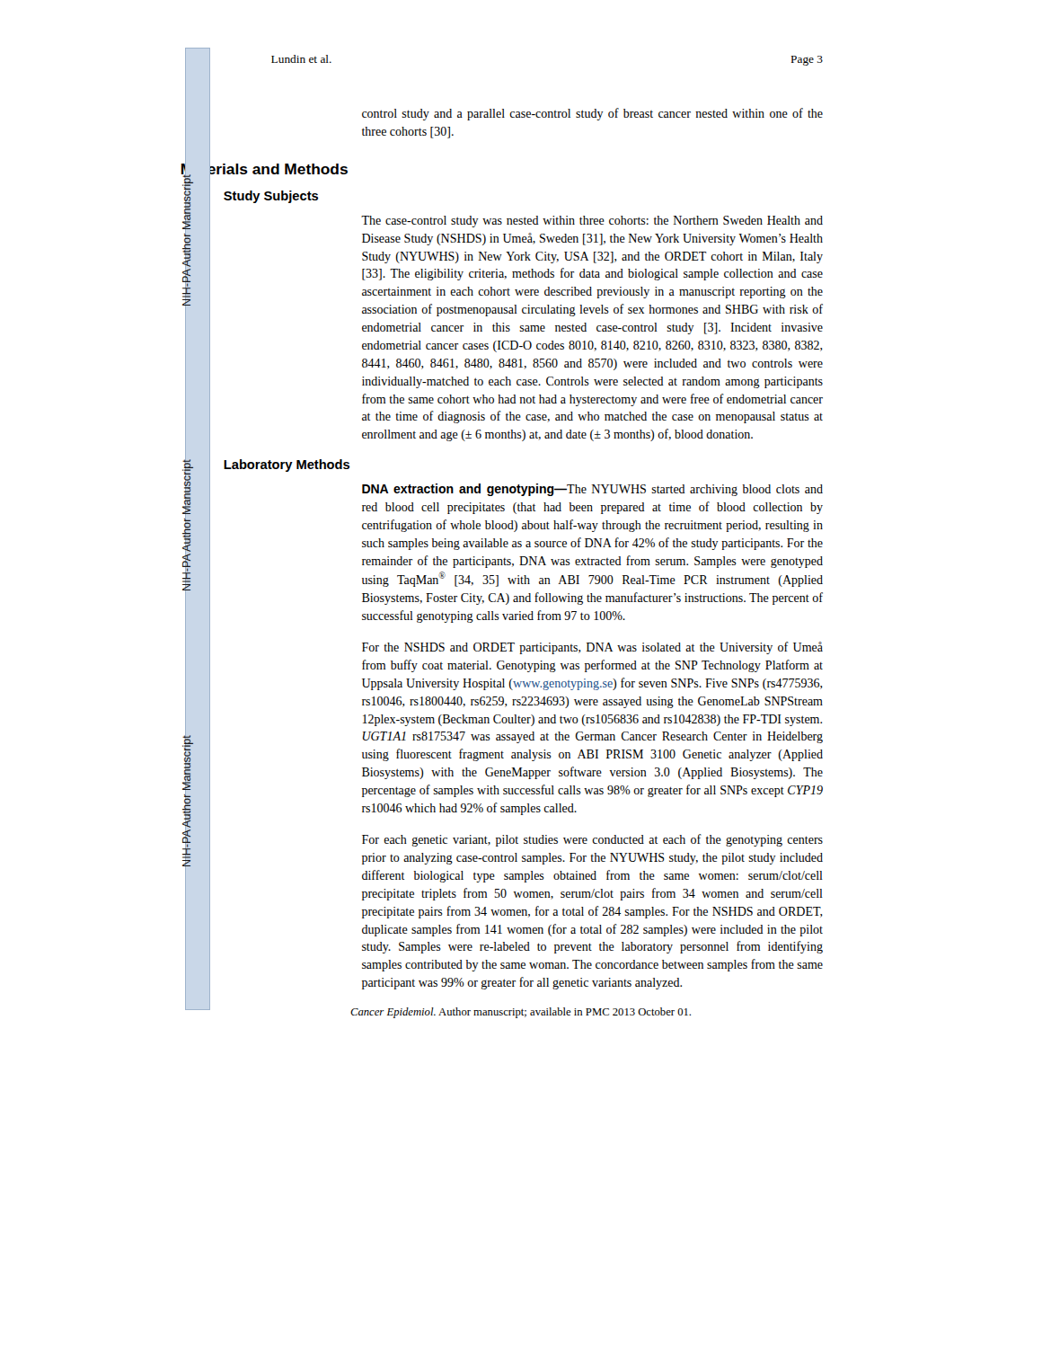NIH-PA Author Manuscript
NIH-PA Author Manuscript
NIH-PA Author Manuscript
Lundin et al. Page 3
control study and a parallel case-control study of breast cancer nested within one of the three cohorts [30].
Materials and Methods
Study Subjects
The case-control study was nested within three cohorts: the Northern Sweden Health and Disease Study (NSHDS) in Umeå, Sweden [31], the New York University Women’s Health Study (NYUWHS) in New York City, USA [32], and the ORDET cohort in Milan, Italy [33]. The eligibility criteria, methods for data and biological sample collection and case ascertainment in each cohort were described previously in a manuscript reporting on the association of postmenopausal circulating levels of sex hormones and SHBG with risk of endometrial cancer in this same nested case-control study [3]. Incident invasive endometrial cancer cases (ICD-O codes 8010, 8140, 8210, 8260, 8310, 8323, 8380, 8382, 8441, 8460, 8461, 8480, 8481, 8560 and 8570) were included and two controls were individually-matched to each case. Controls were selected at random among participants from the same cohort who had not had a hysterectomy and were free of endometrial cancer at the time of diagnosis of the case, and who matched the case on menopausal status at enrollment and age (± 6 months) at, and date (± 3 months) of, blood donation.
Laboratory Methods
DNA extraction and genotyping—The NYUWHS started archiving blood clots and red blood cell precipitates (that had been prepared at time of blood collection by centrifugation of whole blood) about half-way through the recruitment period, resulting in such samples being available as a source of DNA for 42% of the study participants. For the remainder of the participants, DNA was extracted from serum. Samples were genotyped using TaqMan® [34, 35] with an ABI 7900 Real-Time PCR instrument (Applied Biosystems, Foster City, CA) and following the manufacturer’s instructions. The percent of successful genotyping calls varied from 97 to 100%.
For the NSHDS and ORDET participants, DNA was isolated at the University of Umeå from buffy coat material. Genotyping was performed at the SNP Technology Platform at Uppsala University Hospital (www.genotyping.se) for seven SNPs. Five SNPs (rs4775936, rs10046, rs1800440, rs6259, rs2234693) were assayed using the GenomeLab SNPStream 12plex-system (Beckman Coulter) and two (rs1056836 and rs1042838) the FP-TDI system. UGT1A1 rs8175347 was assayed at the German Cancer Research Center in Heidelberg using fluorescent fragment analysis on ABI PRISM 3100 Genetic analyzer (Applied Biosystems) with the GeneMapper software version 3.0 (Applied Biosystems). The percentage of samples with successful calls was 98% or greater for all SNPs except CYP19 rs10046 which had 92% of samples called.
For each genetic variant, pilot studies were conducted at each of the genotyping centers prior to analyzing case-control samples. For the NYUWHS study, the pilot study included different biological type samples obtained from the same women: serum/clot/cell precipitate triplets from 50 women, serum/clot pairs from 34 women and serum/cell precipitate pairs from 34 women, for a total of 284 samples. For the NSHDS and ORDET, duplicate samples from 141 women (for a total of 282 samples) were included in the pilot study. Samples were re-labeled to prevent the laboratory personnel from identifying samples contributed by the same woman. The concordance between samples from the same participant was 99% or greater for all genetic variants analyzed.
Cancer Epidemiol. Author manuscript; available in PMC 2013 October 01.